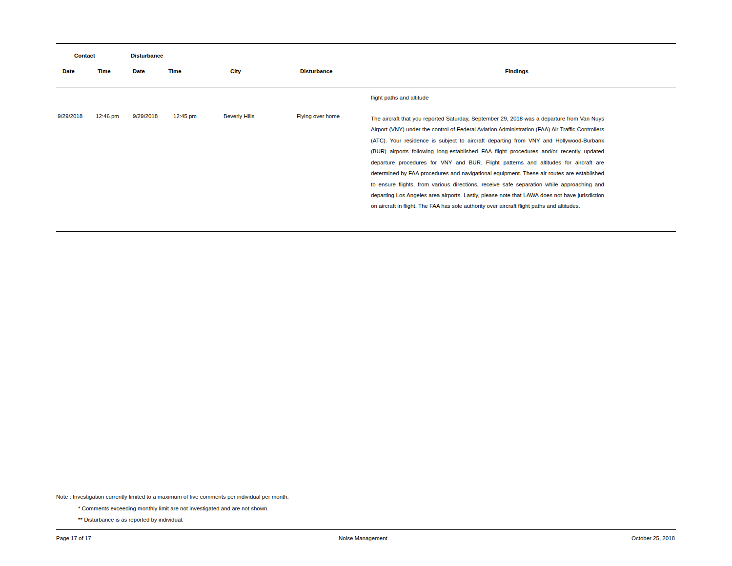Contact
Disturbance
Date
Time
Date
Time
City
Disturbance
Findings
flight paths and altitude
9/29/2018
12:46 pm
9/29/2018
12:45 pm
Beverly Hills
Flying over home
The aircraft that you reported Saturday, September 29, 2018 was a departure from Van Nuys Airport (VNY) under the control of Federal Aviation Administration (FAA) Air Traffic Controllers (ATC). Your residence is subject to aircraft departing from VNY and Hollywood-Burbank (BUR) airports following long-established FAA flight procedures and/or recently updated departure procedures for VNY and BUR. Flight patterns and altitudes for aircraft are determined by FAA procedures and navigational equipment. These air routes are established to ensure flights, from various directions, receive safe separation while approaching and departing Los Angeles area airports. Lastly, please note that LAWA does not have jurisdiction on aircraft in flight. The FAA has sole authority over aircraft flight paths and altitudes.
Note : Investigation currently limited to a maximum of five comments per individual per month.
* Comments exceeding monthly limit are not investigated and are not shown.
** Disturbance is as reported by individual.
Page 17 of 17
Noise Management
October 25, 2018